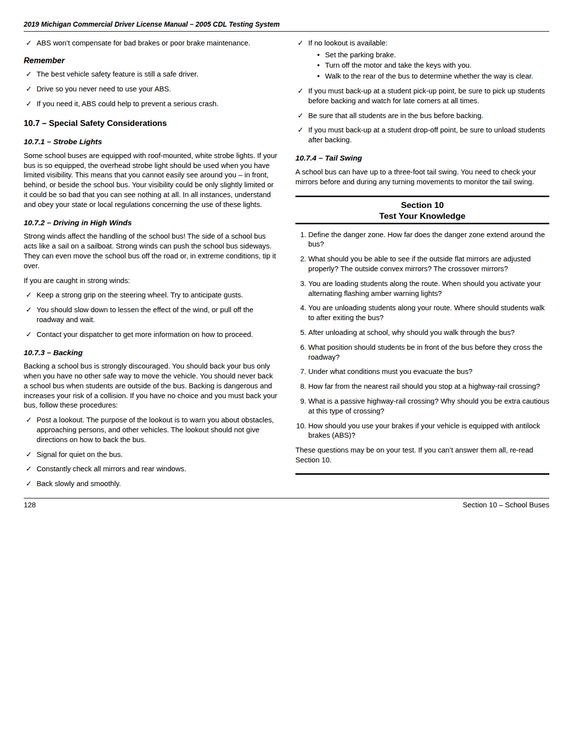2019 Michigan Commercial Driver License Manual – 2005 CDL Testing System
ABS won’t compensate for bad brakes or poor brake maintenance.
Remember
The best vehicle safety feature is still a safe driver.
Drive so you never need to use your ABS.
If you need it, ABS could help to prevent a serious crash.
10.7 – Special Safety Considerations
10.7.1 – Strobe Lights
Some school buses are equipped with roof-mounted, white strobe lights. If your bus is so equipped, the overhead strobe light should be used when you have limited visibility. This means that you cannot easily see around you – in front, behind, or beside the school bus. Your visibility could be only slightly limited or it could be so bad that you can see nothing at all. In all instances, understand and obey your state or local regulations concerning the use of these lights.
10.7.2 – Driving in High Winds
Strong winds affect the handling of the school bus! The side of a school bus acts like a sail on a sailboat. Strong winds can push the school bus sideways. They can even move the school bus off the road or, in extreme conditions, tip it over.
If you are caught in strong winds:
Keep a strong grip on the steering wheel. Try to anticipate gusts.
You should slow down to lessen the effect of the wind, or pull off the roadway and wait.
Contact your dispatcher to get more information on how to proceed.
10.7.3 – Backing
Backing a school bus is strongly discouraged. You should back your bus only when you have no other safe way to move the vehicle. You should never back a school bus when students are outside of the bus. Backing is dangerous and increases your risk of a collision. If you have no choice and you must back your bus, follow these procedures:
Post a lookout. The purpose of the lookout is to warn you about obstacles, approaching persons, and other vehicles. The lookout should not give directions on how to back the bus.
Signal for quiet on the bus.
Constantly check all mirrors and rear windows.
Back slowly and smoothly.
If no lookout is available:
Set the parking brake.
Turn off the motor and take the keys with you.
Walk to the rear of the bus to determine whether the way is clear.
If you must back-up at a student pick-up point, be sure to pick up students before backing and watch for late comers at all times.
Be sure that all students are in the bus before backing.
If you must back-up at a student drop-off point, be sure to unload students after backing.
10.7.4 – Tail Swing
A school bus can have up to a three-foot tail swing. You need to check your mirrors before and during any turning movements to monitor the tail swing.
Section 10
Test Your Knowledge
Define the danger zone. How far does the danger zone extend around the bus?
What should you be able to see if the outside flat mirrors are adjusted properly? The outside convex mirrors? The crossover mirrors?
You are loading students along the route. When should you activate your alternating flashing amber warning lights?
You are unloading students along your route. Where should students walk to after exiting the bus?
After unloading at school, why should you walk through the bus?
What position should students be in front of the bus before they cross the roadway?
Under what conditions must you evacuate the bus?
How far from the nearest rail should you stop at a highway-rail crossing?
What is a passive highway-rail crossing? Why should you be extra cautious at this type of crossing?
How should you use your brakes if your vehicle is equipped with antilock brakes (ABS)?
These questions may be on your test. If you can’t answer them all, re-read Section 10.
128 Section 10 – School Buses